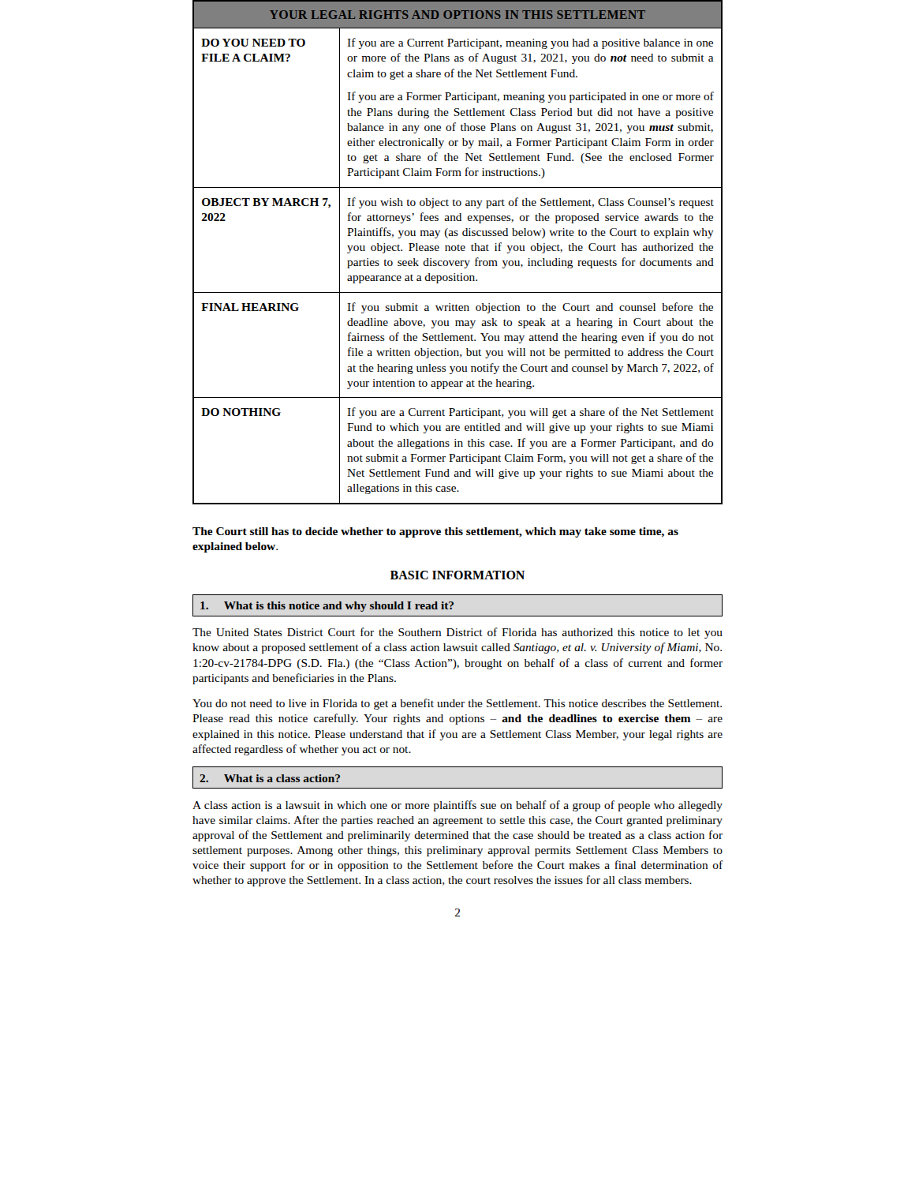| YOUR LEGAL RIGHTS AND OPTIONS IN THIS SETTLEMENT |
| --- |
| DO YOU NEED TO FILE A CLAIM? | If you are a Current Participant, meaning you had a positive balance in one or more of the Plans as of August 31, 2021, you do not need to submit a claim to get a share of the Net Settlement Fund. If you are a Former Participant, meaning you participated in one or more of the Plans during the Settlement Class Period but did not have a positive balance in any one of those Plans on August 31, 2021, you must submit, either electronically or by mail, a Former Participant Claim Form in order to get a share of the Net Settlement Fund. (See the enclosed Former Participant Claim Form for instructions.) |
| OBJECT BY MARCH 7, 2022 | If you wish to object to any part of the Settlement, Class Counsel’s request for attorneys’ fees and expenses, or the proposed service awards to the Plaintiffs, you may (as discussed below) write to the Court to explain why you object. Please note that if you object, the Court has authorized the parties to seek discovery from you, including requests for documents and appearance at a deposition. |
| FINAL HEARING | If you submit a written objection to the Court and counsel before the deadline above, you may ask to speak at a hearing in Court about the fairness of the Settlement. You may attend the hearing even if you do not file a written objection, but you will not be permitted to address the Court at the hearing unless you notify the Court and counsel by March 7, 2022, of your intention to appear at the hearing. |
| DO NOTHING | If you are a Current Participant, you will get a share of the Net Settlement Fund to which you are entitled and will give up your rights to sue Miami about the allegations in this case. If you are a Former Participant, and do not submit a Former Participant Claim Form, you will not get a share of the Net Settlement Fund and will give up your rights to sue Miami about the allegations in this case. |
The Court still has to decide whether to approve this settlement, which may take some time, as explained below.
BASIC INFORMATION
1. What is this notice and why should I read it?
The United States District Court for the Southern District of Florida has authorized this notice to let you know about a proposed settlement of a class action lawsuit called Santiago, et al. v. University of Miami, No. 1:20-cv-21784-DPG (S.D. Fla.) (the “Class Action”), brought on behalf of a class of current and former participants and beneficiaries in the Plans.
You do not need to live in Florida to get a benefit under the Settlement. This notice describes the Settlement. Please read this notice carefully. Your rights and options – and the deadlines to exercise them – are explained in this notice. Please understand that if you are a Settlement Class Member, your legal rights are affected regardless of whether you act or not.
2. What is a class action?
A class action is a lawsuit in which one or more plaintiffs sue on behalf of a group of people who allegedly have similar claims. After the parties reached an agreement to settle this case, the Court granted preliminary approval of the Settlement and preliminarily determined that the case should be treated as a class action for settlement purposes. Among other things, this preliminary approval permits Settlement Class Members to voice their support for or in opposition to the Settlement before the Court makes a final determination of whether to approve the Settlement. In a class action, the court resolves the issues for all class members.
2